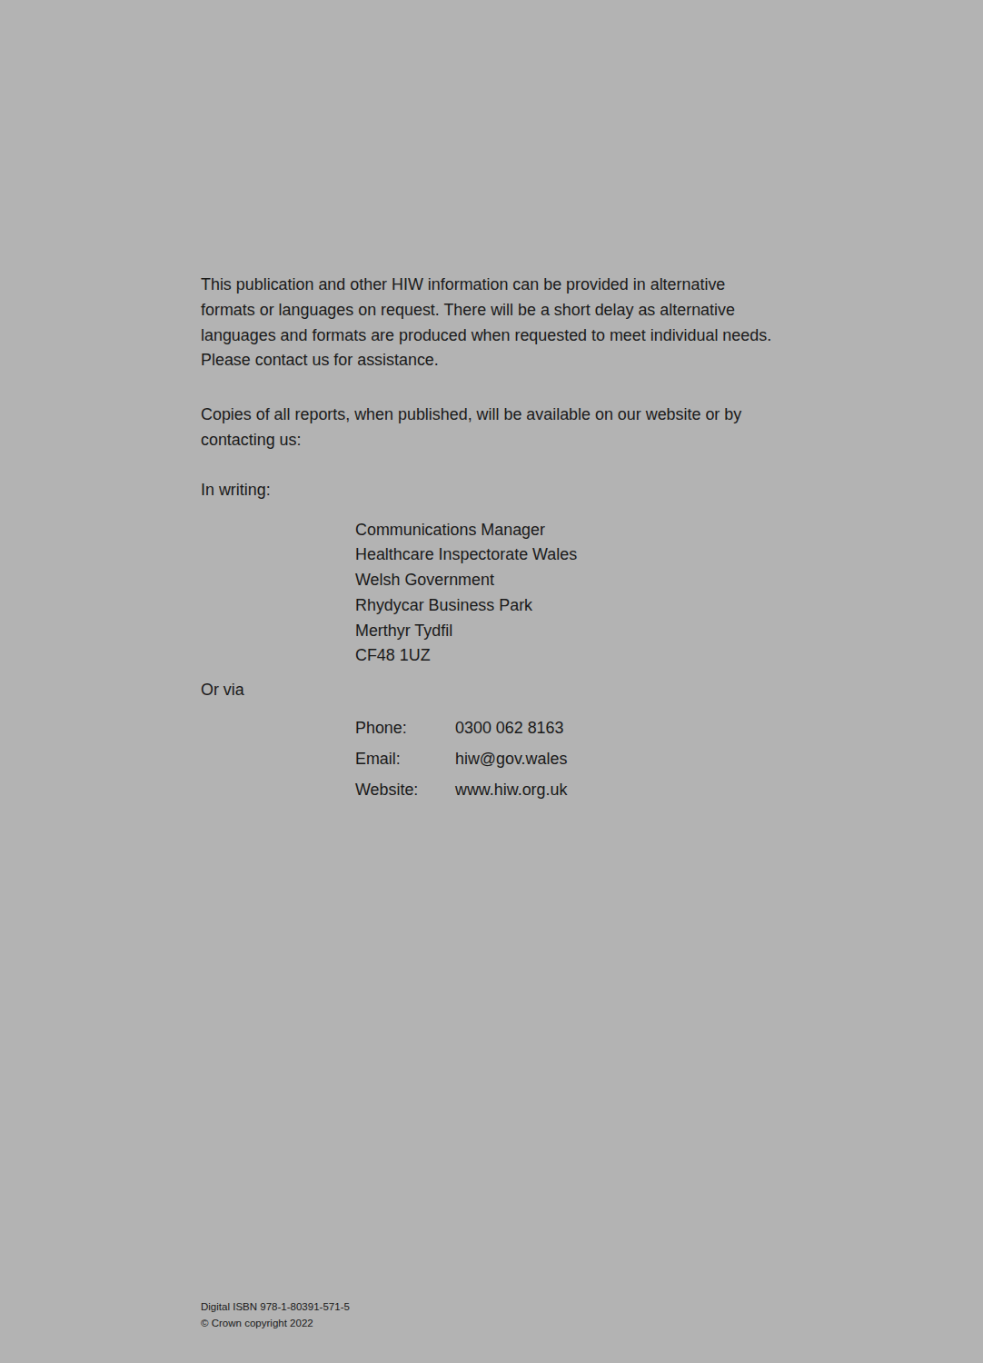This publication and other HIW information can be provided in alternative formats or languages on request. There will be a short delay as alternative languages and formats are produced when requested to meet individual needs. Please contact us for assistance.
Copies of all reports, when published, will be available on our website or by contacting us:
In writing:
Communications Manager
Healthcare Inspectorate Wales
Welsh Government
Rhydycar Business Park
Merthyr Tydfil
CF48 1UZ
Or via
Phone: 0300 062 8163
Email: hiw@gov.wales
Website: www.hiw.org.uk
Digital ISBN 978-1-80391-571-5
© Crown copyright 2022